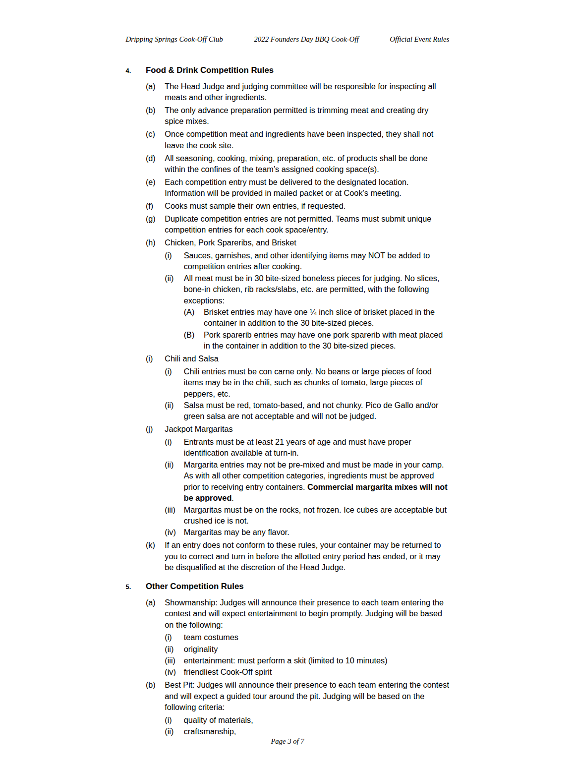Dripping Springs Cook-Off Club 2022 Founders Day BBQ Cook-Off Official Event Rules
4.
Food & Drink Competition Rules
(a) The Head Judge and judging committee will be responsible for inspecting all meats and other ingredients.
(b) The only advance preparation permitted is trimming meat and creating dry spice mixes.
(c) Once competition meat and ingredients have been inspected, they shall not leave the cook site.
(d) All seasoning, cooking, mixing, preparation, etc. of products shall be done within the confines of the team’s assigned cooking space(s).
(e) Each competition entry must be delivered to the designated location. Information will be provided in mailed packet or at Cook’s meeting.
(f) Cooks must sample their own entries, if requested.
(g) Duplicate competition entries are not permitted. Teams must submit unique competition entries for each cook space/entry.
(h) Chicken, Pork Spareribs, and Brisket
(i) Sauces, garnishes, and other identifying items may NOT be added to competition entries after cooking.
(ii) All meat must be in 30 bite-sized boneless pieces for judging. No slices, bone-in chicken, rib racks/slabs, etc. are permitted, with the following exceptions:
(A) Brisket entries may have one ¼ inch slice of brisket placed in the container in addition to the 30 bite-sized pieces.
(B) Pork sparerib entries may have one pork sparerib with meat placed in the container in addition to the 30 bite-sized pieces.
(i) Chili and Salsa
(i) Chili entries must be con carne only. No beans or large pieces of food items may be in the chili, such as chunks of tomato, large pieces of peppers, etc.
(ii) Salsa must be red, tomato-based, and not chunky. Pico de Gallo and/or green salsa are not acceptable and will not be judged.
(j) Jackpot Margaritas
(i) Entrants must be at least 21 years of age and must have proper identification available at turn-in.
(ii) Margarita entries may not be pre-mixed and must be made in your camp. As with all other competition categories, ingredients must be approved prior to receiving entry containers. Commercial margarita mixes will not be approved.
(iii) Margaritas must be on the rocks, not frozen. Ice cubes are acceptable but crushed ice is not.
(iv) Margaritas may be any flavor.
(k) If an entry does not conform to these rules, your container may be returned to you to correct and turn in before the allotted entry period has ended, or it may be disqualified at the discretion of the Head Judge.
5.
Other Competition Rules
(a) Showmanship: Judges will announce their presence to each team entering the contest and will expect entertainment to begin promptly. Judging will be based on the following:
(i) team costumes
(ii) originality
(iii) entertainment: must perform a skit (limited to 10 minutes)
(iv) friendliest Cook-Off spirit
(b) Best Pit: Judges will announce their presence to each team entering the contest and will expect a guided tour around the pit. Judging will be based on the following criteria:
(i) quality of materials,
(ii) craftsmanship,
Page 3 of 7